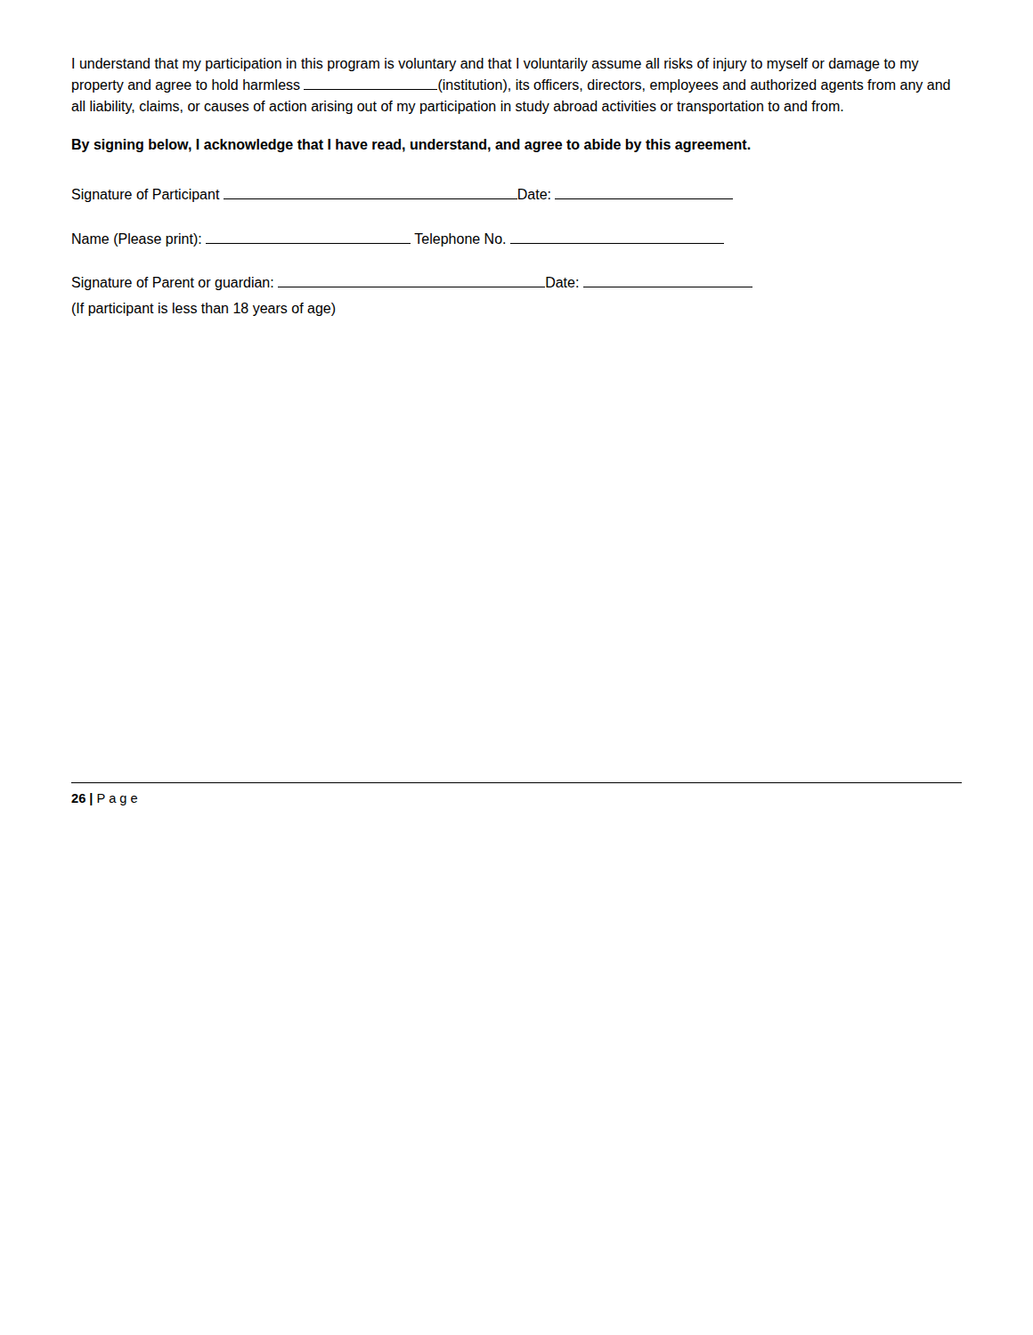I understand that my participation in this program is voluntary and that I voluntarily assume all risks of injury to myself or damage to my property and agree to hold harmless (institution), its officers, directors, employees and authorized agents from any and all liability, claims, or causes of action arising out of my participation in study abroad activities or transportation to and from.
By signing below, I acknowledge that I have read, understand, and agree to abide by this agreement.
Signature of Participant Date:
Name (Please print): Telephone No.
Signature of Parent or guardian: Date:
(If participant is less than 18 years of age)
26 | P a g e